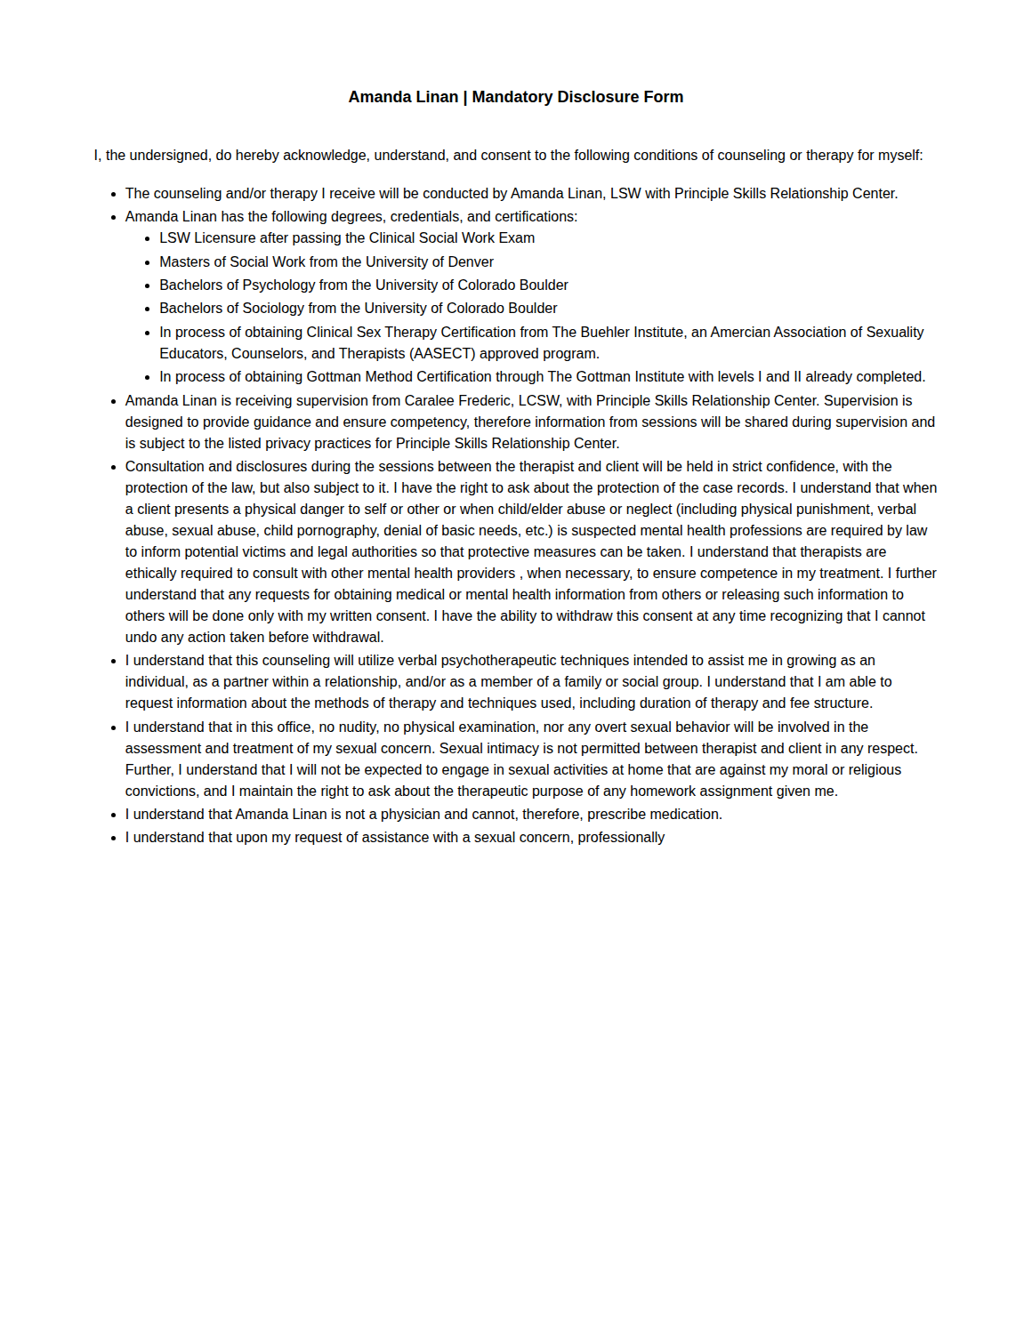Amanda Linan | Mandatory Disclosure Form
I, the undersigned, do hereby acknowledge, understand, and consent to the following conditions of counseling or therapy for myself:
The counseling and/or therapy I receive will be conducted by Amanda Linan, LSW with Principle Skills Relationship Center.
Amanda Linan has the following degrees, credentials, and certifications:
LSW Licensure after passing the Clinical Social Work Exam
Masters of Social Work from the University of Denver
Bachelors of Psychology from the University of Colorado Boulder
Bachelors of Sociology from the University of Colorado Boulder
In process of obtaining Clinical Sex Therapy Certification from The Buehler Institute, an Amercian Association of Sexuality Educators, Counselors, and Therapists (AASECT) approved program.
In process of obtaining Gottman Method Certification through The Gottman Institute with levels I and II already completed.
Amanda Linan is receiving supervision from Caralee Frederic, LCSW, with Principle Skills Relationship Center. Supervision is designed to provide guidance and ensure competency, therefore information from sessions will be shared during supervision and is subject to the listed privacy practices for Principle Skills Relationship Center.
Consultation and disclosures during the sessions between the therapist and client will be held in strict confidence, with the protection of the law, but also subject to it. I have the right to ask about the protection of the case records. I understand that when a client presents a physical danger to self or other or when child/elder abuse or neglect (including physical punishment, verbal abuse, sexual abuse, child pornography, denial of basic needs, etc.) is suspected mental health professions are required by law to inform potential victims and legal authorities so that protective measures can be taken. I understand that therapists are ethically required to consult with other mental health providers , when necessary, to ensure competence in my treatment. I further understand that any requests for obtaining medical or mental health information from others or releasing such information to others will be done only with my written consent. I have the ability to withdraw this consent at any time recognizing that I cannot undo any action taken before withdrawal.
I understand that this counseling will utilize verbal psychotherapeutic techniques intended to assist me in growing as an individual, as a partner within a relationship, and/or as a member of a family or social group. I understand that I am able to request information about the methods of therapy and techniques used, including duration of therapy and fee structure.
I understand that in this office, no nudity, no physical examination, nor any overt sexual behavior will be involved in the assessment and treatment of my sexual concern. Sexual intimacy is not permitted between therapist and client in any respect. Further, I understand that I will not be expected to engage in sexual activities at home that are against my moral or religious convictions, and I maintain the right to ask about the therapeutic purpose of any homework assignment given me.
I understand that Amanda Linan is not a physician and cannot, therefore, prescribe medication.
I understand that upon my request of assistance with a sexual concern, professionally